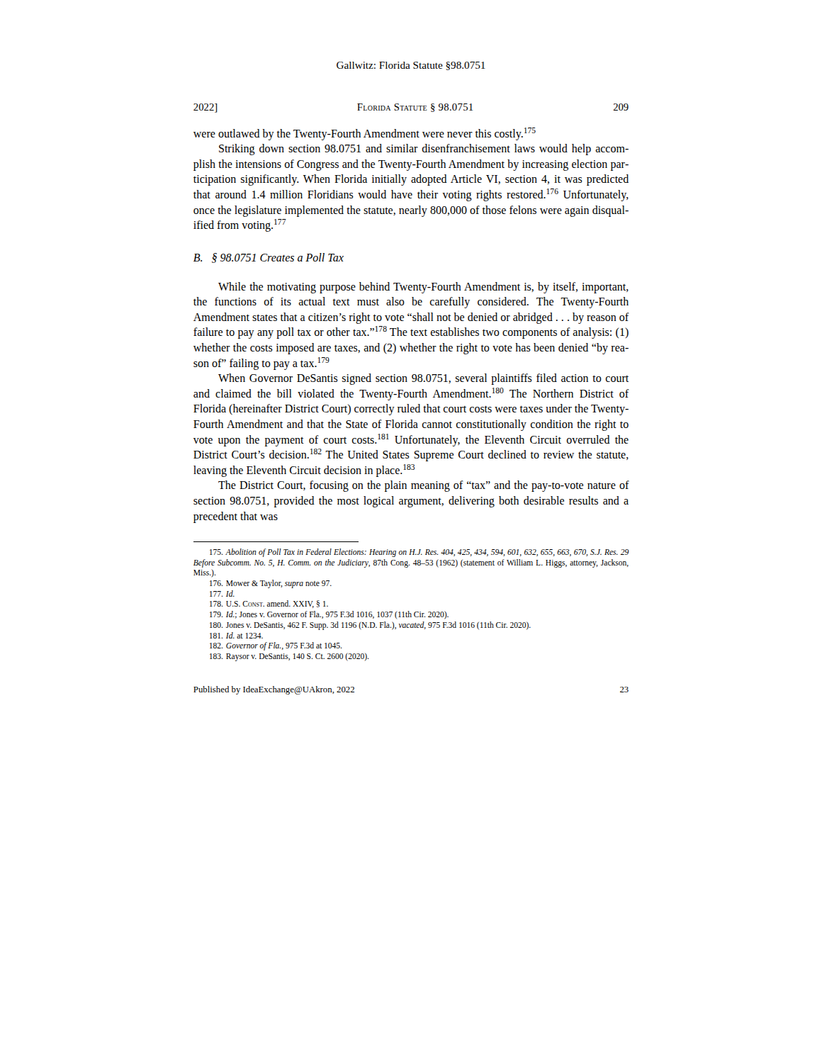Gallwitz: Florida Statute §98.0751
2022] Florida Statute § 98.0751 209
were outlawed by the Twenty-Fourth Amendment were never this costly.175
Striking down section 98.0751 and similar disenfranchisement laws would help accomplish the intensions of Congress and the Twenty-Fourth Amendment by increasing election participation significantly. When Florida initially adopted Article VI, section 4, it was predicted that around 1.4 million Floridians would have their voting rights restored.176 Unfortunately, once the legislature implemented the statute, nearly 800,000 of those felons were again disqualified from voting.177
B.§ 98.0751 Creates a Poll Tax
While the motivating purpose behind Twenty-Fourth Amendment is, by itself, important, the functions of its actual text must also be carefully considered. The Twenty-Fourth Amendment states that a citizen’s right to vote “shall not be denied or abridged . . . by reason of failure to pay any poll tax or other tax.”178 The text establishes two components of analysis: (1) whether the costs imposed are taxes, and (2) whether the right to vote has been denied “by reason of” failing to pay a tax.179
When Governor DeSantis signed section 98.0751, several plaintiffs filed action to court and claimed the bill violated the Twenty-Fourth Amendment.180 The Northern District of Florida (hereinafter District Court) correctly ruled that court costs were taxes under the Twenty-Fourth Amendment and that the State of Florida cannot constitutionally condition the right to vote upon the payment of court costs.181 Unfortunately, the Eleventh Circuit overruled the District Court’s decision.182 The United States Supreme Court declined to review the statute, leaving the Eleventh Circuit decision in place.183
The District Court, focusing on the plain meaning of “tax” and the pay-to-vote nature of section 98.0751, provided the most logical argument, delivering both desirable results and a precedent that was
175. Abolition of Poll Tax in Federal Elections: Hearing on H.J. Res. 404, 425, 434, 594, 601, 632, 655, 663, 670, S.J. Res. 29 Before Subcomm. No. 5, H. Comm. on the Judiciary, 87th Cong. 48–53 (1962) (statement of William L. Higgs, attorney, Jackson, Miss.).
176. Mower & Taylor, supra note 97.
177. Id.
178. U.S. Const. amend. XXIV, § 1.
179. Id.; Jones v. Governor of Fla., 975 F.3d 1016, 1037 (11th Cir. 2020).
180. Jones v. DeSantis, 462 F. Supp. 3d 1196 (N.D. Fla.), vacated, 975 F.3d 1016 (11th Cir. 2020).
181. Id. at 1234.
182. Governor of Fla., 975 F.3d at 1045.
183. Raysor v. DeSantis, 140 S. Ct. 2600 (2020).
Published by IdeaExchange@UAkron, 2022 23